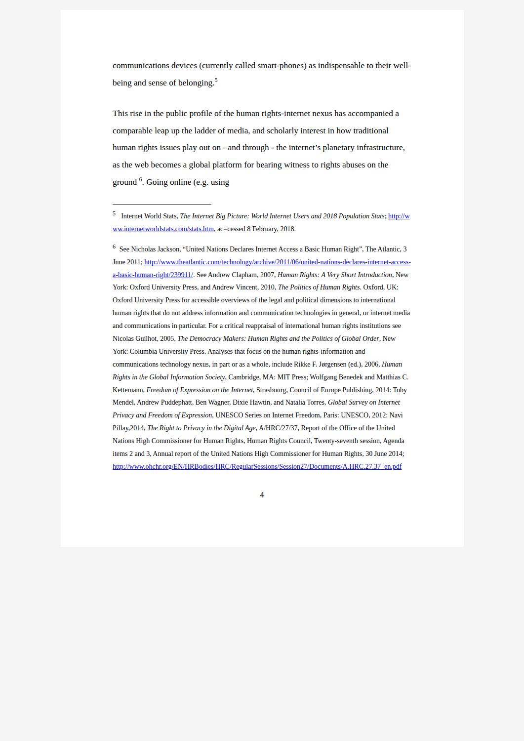communications devices (currently called smart-phones) as indispensable to their well-being and sense of belonging.5
This rise in the public profile of the human rights-internet nexus has accompanied a comparable leap up the ladder of media, and scholarly interest in how traditional human rights issues play out on - and through - the internet’s planetary infrastructure, as the web becomes a global platform for bearing witness to rights abuses on the ground 6. Going online (e.g. using
5 Internet World Stats, The Internet Big Picture: World Internet Users and 2018 Population Stats; http://www.internetworldstats.com/stats.htm, ac=cessed 8 February, 2018.
6 See Nicholas Jackson, “United Nations Declares Internet Access a Basic Human Right”, The Atlantic, 3 June 2011; http://www.theatlantic.com/technology/archive/2011/06/united-nations-declares-internet-access-a-basic-human-right/239911/. See Andrew Clapham, 2007, Human Rights: A Very Short Introduction, New York: Oxford University Press, and Andrew Vincent, 2010, The Politics of Human Rights. Oxford, UK: Oxford University Press for accessible overviews of the legal and political dimensions to international human rights that do not address information and communication technologies in general, or internet media and communications in particular. For a critical reappraisal of international human rights institutions see Nicolas Guilhot, 2005, The Democracy Makers: Human Rights and the Politics of Global Order, New York: Columbia University Press. Analyses that focus on the human rights-information and communications technology nexus, in part or as a whole, include Rikke F. Jørgensen (ed.), 2006, Human Rights in the Global Information Society, Cambridge, MA: MIT Press; Wolfgang Benedek and Matthias C. Kettemann, Freedom of Expression on the Internet, Strasbourg, Council of Europe Publishing, 2014: Toby Mendel, Andrew Puddephatt, Ben Wagner, Dixie Hawtin, and Natalia Torres, Global Survey on Internet Privacy and Freedom of Expression, UNESCO Series on Internet Freedom, Paris: UNESCO, 2012: Navi Pillay,2014, The Right to Privacy in the Digital Age, A/HRC/27/37, Report of the Office of the United Nations High Commissioner for Human Rights, Human Rights Council, Twenty-seventh session, Agenda items 2 and 3, Annual report of the United Nations High Commissioner for Human Rights, 30 June 2014;
http://www.ohchr.org/EN/HRBodies/HRC/RegularSessions/Session27/Documents/A.HRC.27.37_en.pdf
4